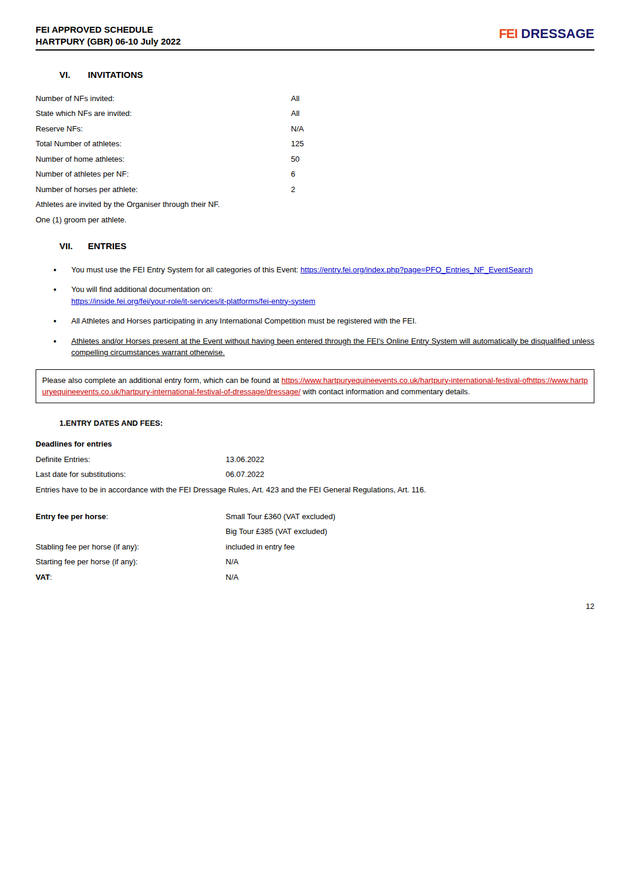FEI APPROVED SCHEDULE
HARTPURY (GBR) 06-10 July 2022
FEI DRESSAGE
VI. INVITATIONS
Number of NFs invited:
All
State which NFs are invited:
All
Reserve NFs:
N/A
Total Number of athletes:
125
Number of home athletes:
50
Number of athletes per NF:
6
Number of horses per athlete:
2
Athletes are invited by the Organiser through their NF.
One (1) groom per athlete.
VII. ENTRIES
You must use the FEI Entry System for all categories of this Event: https://entry.fei.org/index.php?page=PFO_Entries_NF_EventSearch
You will find additional documentation on:
https://inside.fei.org/fei/your-role/it-services/it-platforms/fei-entry-system
All Athletes and Horses participating in any International Competition must be registered with the FEI.
Athletes and/or Horses present at the Event without having been entered through the FEI's Online Entry System will automatically be disqualified unless compelling circumstances warrant otherwise.
Please also complete an additional entry form, which can be found at https://www.hartpuryequineevents.co.uk/hartpury-international-festival-ofhttps://www.hartpuryequineevents.co.uk/hartpury-international-festival-of-dressage/dressage/ with contact information and commentary details.
1.ENTRY DATES AND FEES:
Deadlines for entries
Definite Entries:
13.06.2022
Last date for substitutions:
06.07.2022
Entries have to be in accordance with the FEI Dressage Rules, Art. 423 and the FEI General Regulations, Art. 116.
Entry fee per horse:
Small Tour £360 (VAT excluded)
Big Tour £385 (VAT excluded)
Stabling fee per horse (if any):
included in entry fee
Starting fee per horse (if any):
N/A
VAT:
N/A
12